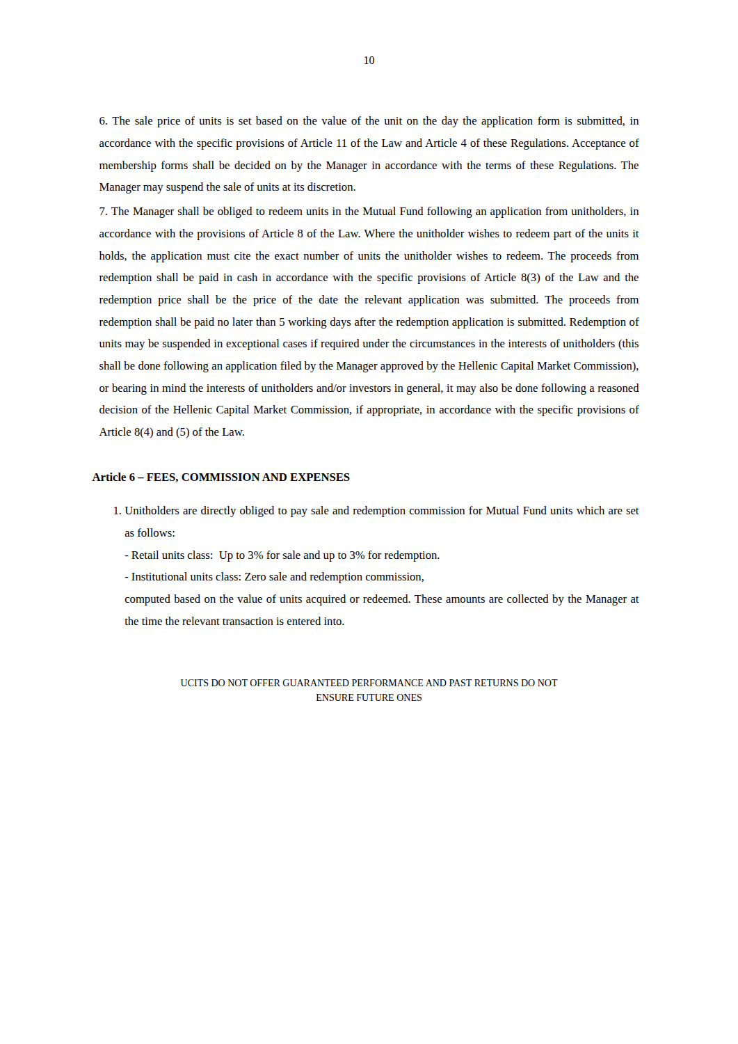10
6. The sale price of units is set based on the value of the unit on the day the application form is submitted, in accordance with the specific provisions of Article 11 of the Law and Article 4 of these Regulations. Acceptance of membership forms shall be decided on by the Manager in accordance with the terms of these Regulations. The Manager may suspend the sale of units at its discretion.
7. The Manager shall be obliged to redeem units in the Mutual Fund following an application from unitholders, in accordance with the provisions of Article 8 of the Law. Where the unitholder wishes to redeem part of the units it holds, the application must cite the exact number of units the unitholder wishes to redeem. The proceeds from redemption shall be paid in cash in accordance with the specific provisions of Article 8(3) of the Law and the redemption price shall be the price of the date the relevant application was submitted. The proceeds from redemption shall be paid no later than 5 working days after the redemption application is submitted. Redemption of units may be suspended in exceptional cases if required under the circumstances in the interests of unitholders (this shall be done following an application filed by the Manager approved by the Hellenic Capital Market Commission), or bearing in mind the interests of unitholders and/or investors in general, it may also be done following a reasoned decision of the Hellenic Capital Market Commission, if appropriate, in accordance with the specific provisions of Article 8(4) and (5) of the Law.
Article 6 – FEES, COMMISSION AND EXPENSES
Unitholders are directly obliged to pay sale and redemption commission for Mutual Fund units which are set as follows: - Retail units class: Up to 3% for sale and up to 3% for redemption. - Institutional units class: Zero sale and redemption commission, computed based on the value of units acquired or redeemed. These amounts are collected by the Manager at the time the relevant transaction is entered into.
UCITS DO NOT OFFER GUARANTEED PERFORMANCE AND PAST RETURNS DO NOT
ENSURE FUTURE ONES